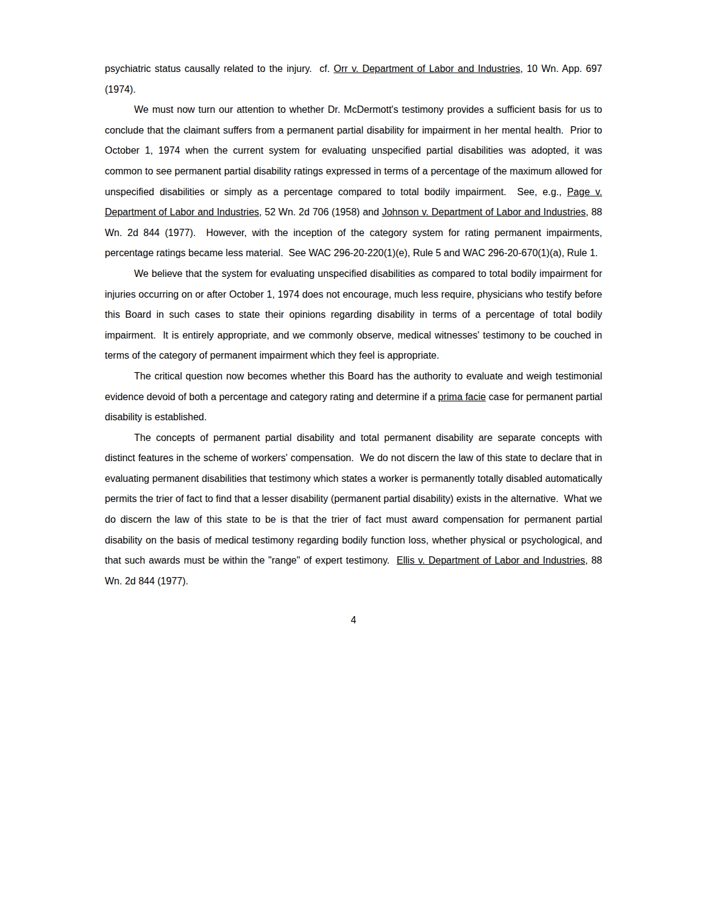psychiatric status causally related to the injury. cf. Orr v. Department of Labor and Industries, 10 Wn. App. 697 (1974).
We must now turn our attention to whether Dr. McDermott's testimony provides a sufficient basis for us to conclude that the claimant suffers from a permanent partial disability for impairment in her mental health. Prior to October 1, 1974 when the current system for evaluating unspecified partial disabilities was adopted, it was common to see permanent partial disability ratings expressed in terms of a percentage of the maximum allowed for unspecified disabilities or simply as a percentage compared to total bodily impairment. See, e.g., Page v. Department of Labor and Industries, 52 Wn. 2d 706 (1958) and Johnson v. Department of Labor and Industries, 88 Wn. 2d 844 (1977). However, with the inception of the category system for rating permanent impairments, percentage ratings became less material. See WAC 296-20-220(1)(e), Rule 5 and WAC 296-20-670(1)(a), Rule 1.
We believe that the system for evaluating unspecified disabilities as compared to total bodily impairment for injuries occurring on or after October 1, 1974 does not encourage, much less require, physicians who testify before this Board in such cases to state their opinions regarding disability in terms of a percentage of total bodily impairment. It is entirely appropriate, and we commonly observe, medical witnesses' testimony to be couched in terms of the category of permanent impairment which they feel is appropriate.
The critical question now becomes whether this Board has the authority to evaluate and weigh testimonial evidence devoid of both a percentage and category rating and determine if a prima facie case for permanent partial disability is established.
The concepts of permanent partial disability and total permanent disability are separate concepts with distinct features in the scheme of workers' compensation. We do not discern the law of this state to declare that in evaluating permanent disabilities that testimony which states a worker is permanently totally disabled automatically permits the trier of fact to find that a lesser disability (permanent partial disability) exists in the alternative. What we do discern the law of this state to be is that the trier of fact must award compensation for permanent partial disability on the basis of medical testimony regarding bodily function loss, whether physical or psychological, and that such awards must be within the "range" of expert testimony. Ellis v. Department of Labor and Industries, 88 Wn. 2d 844 (1977).
4